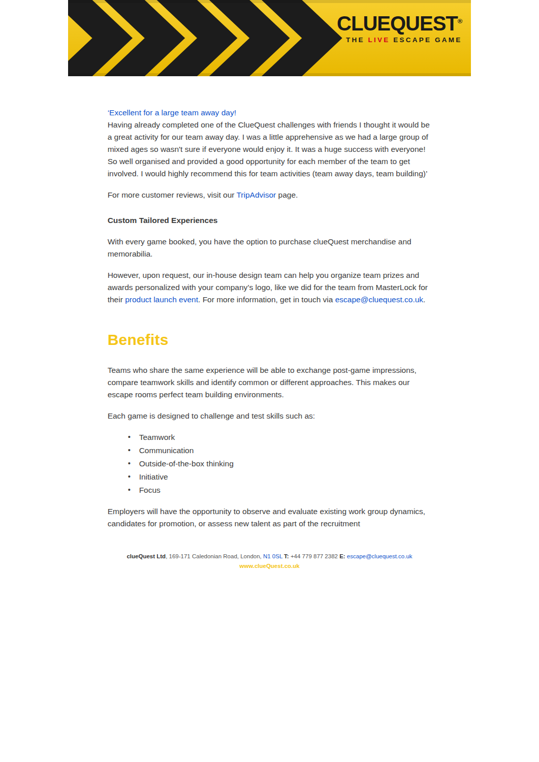CLUEQUEST®
THE LIVE ESCAPE GAME
‘Excellent for a large team away day!
Having already completed one of the ClueQuest challenges with friends I thought it would be a great activity for our team away day. I was a little apprehensive as we had a large group of mixed ages so wasn't sure if everyone would enjoy it. It was a huge success with everyone! So well organised and provided a good opportunity for each member of the team to get involved. I would highly recommend this for team activities (team away days, team building)’
For more customer reviews, visit our TripAdvisor page.
Custom Tailored Experiences
With every game booked, you have the option to purchase clueQuest merchandise and memorabilia.
However, upon request, our in-house design team can help you organize team prizes and awards personalized with your company’s logo, like we did for the team from MasterLock for their product launch event. For more information, get in touch via escape@cluequest.co.uk.
Benefits
Teams who share the same experience will be able to exchange post-game impressions, compare teamwork skills and identify common or different approaches. This makes our escape rooms perfect team building environments.
Each game is designed to challenge and test skills such as:
Teamwork
Communication
Outside-of-the-box thinking
Initiative
Focus
Employers will have the opportunity to observe and evaluate existing work group dynamics, candidates for promotion, or assess new talent as part of the recruitment
clueQuest Ltd, 169-171 Caledonian Road, London, N1 0SL T: +44 779 877 2382 E: escape@cluequest.co.uk
www.clueQuest.co.uk